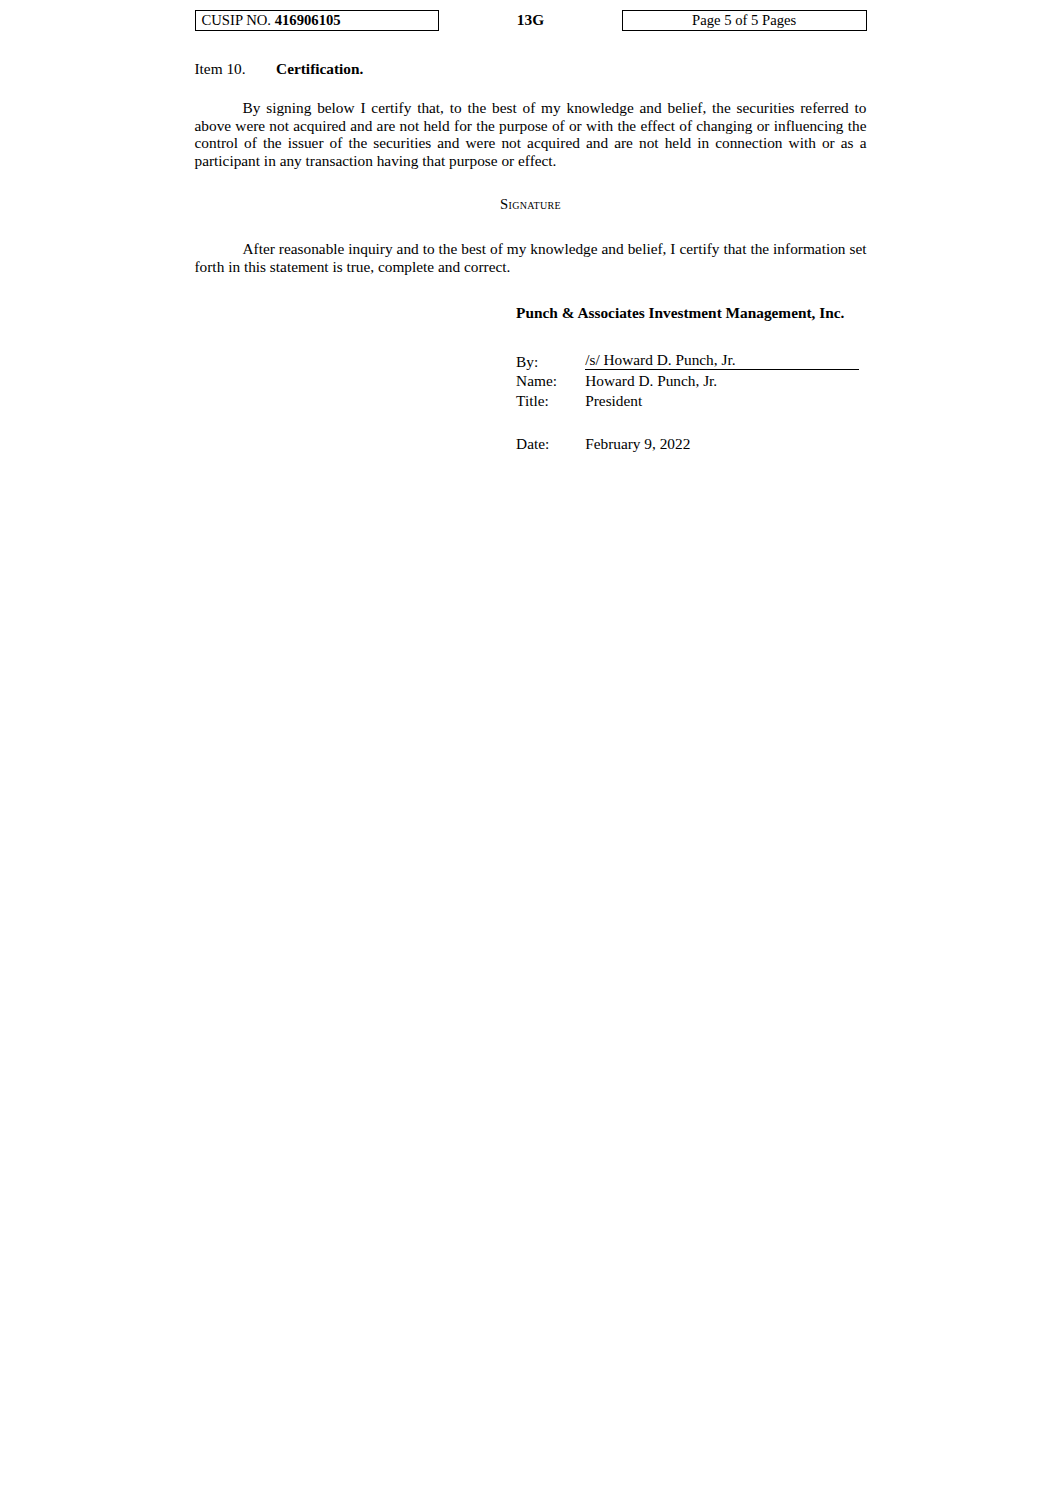CUSIP NO. 416906105
13G
Page 5 of 5 Pages
Item 10. Certification.
By signing below I certify that, to the best of my knowledge and belief, the securities referred to above were not acquired and are not held for the purpose of or with the effect of changing or influencing the control of the issuer of the securities and were not acquired and are not held in connection with or as a participant in any transaction having that purpose or effect.
Signature
After reasonable inquiry and to the best of my knowledge and belief, I certify that the information set forth in this statement is true, complete and correct.
Punch & Associates Investment Management, Inc.
| By: | /s/ Howard D. Punch, Jr. |
| Name: | Howard D. Punch, Jr. |
| Title: | President |
| Date: | February 9, 2022 |